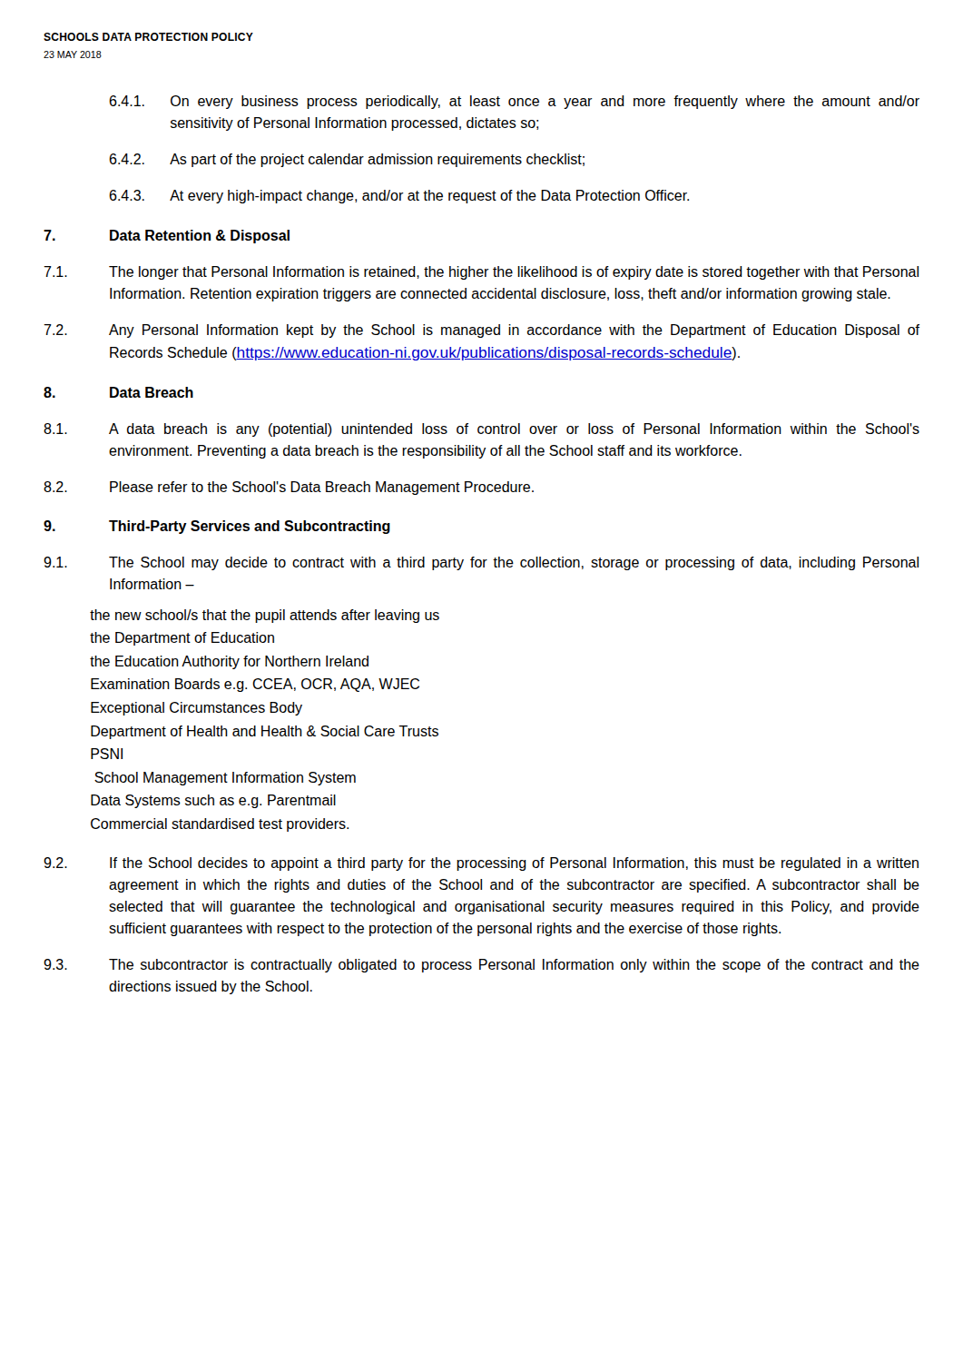SCHOOLS DATA PROTECTION POLICY
23 MAY 2018
6.4.1.
On every business process periodically, at least once a year and more frequently where the amount and/or sensitivity of Personal Information processed, dictates so;
6.4.2.
As part of the project calendar admission requirements checklist;
6.4.3.
At every high-impact change, and/or at the request of the Data Protection Officer.
7.
Data Retention & Disposal
7.1.
The longer that Personal Information is retained, the higher the likelihood is of expiry date is stored together with that Personal Information. Retention expiration triggers are connected accidental disclosure, loss, theft and/or information growing stale.
7.2.
Any Personal Information kept by the School is managed in accordance with the Department of Education Disposal of Records Schedule (https://www.education-ni.gov.uk/publications/disposal-records-schedule).
8.
Data Breach
8.1.
A data breach is any (potential) unintended loss of control over or loss of Personal Information within the School's environment. Preventing a data breach is the responsibility of all the School staff and its workforce.
8.2.
Please refer to the School's Data Breach Management Procedure.
9.
Third-Party Services and Subcontracting
9.1.
The School may decide to contract with a third party for the collection, storage or processing of data, including Personal Information –
the new school/s that the pupil attends after leaving us
the Department of Education
the Education Authority for Northern Ireland
Examination Boards e.g. CCEA, OCR, AQA, WJEC
Exceptional Circumstances Body
Department of Health and Health & Social Care Trusts
PSNI
School Management Information System
Data Systems such as e.g. Parentmail
Commercial standardised test providers.
9.2.
If the School decides to appoint a third party for the processing of Personal Information, this must be regulated in a written agreement in which the rights and duties of the School and of the subcontractor are specified. A subcontractor shall be selected that will guarantee the technological and organisational security measures required in this Policy, and provide sufficient guarantees with respect to the protection of the personal rights and the exercise of those rights.
9.3.
The subcontractor is contractually obligated to process Personal Information only within the scope of the contract and the directions issued by the School.